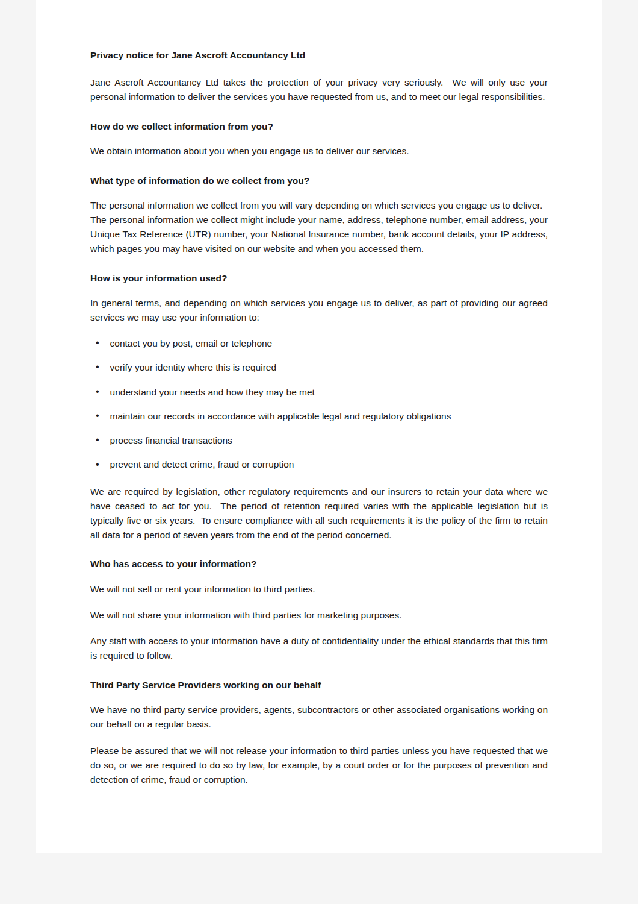Privacy notice for Jane Ascroft Accountancy Ltd
Jane Ascroft Accountancy Ltd takes the protection of your privacy very seriously. We will only use your personal information to deliver the services you have requested from us, and to meet our legal responsibilities.
How do we collect information from you?
We obtain information about you when you engage us to deliver our services.
What type of information do we collect from you?
The personal information we collect from you will vary depending on which services you engage us to deliver. The personal information we collect might include your name, address, telephone number, email address, your Unique Tax Reference (UTR) number, your National Insurance number, bank account details, your IP address, which pages you may have visited on our website and when you accessed them.
How is your information used?
In general terms, and depending on which services you engage us to deliver, as part of providing our agreed services we may use your information to:
contact you by post, email or telephone
verify your identity where this is required
understand your needs and how they may be met
maintain our records in accordance with applicable legal and regulatory obligations
process financial transactions
prevent and detect crime, fraud or corruption
We are required by legislation, other regulatory requirements and our insurers to retain your data where we have ceased to act for you. The period of retention required varies with the applicable legislation but is typically five or six years. To ensure compliance with all such requirements it is the policy of the firm to retain all data for a period of seven years from the end of the period concerned.
Who has access to your information?
We will not sell or rent your information to third parties.
We will not share your information with third parties for marketing purposes.
Any staff with access to your information have a duty of confidentiality under the ethical standards that this firm is required to follow.
Third Party Service Providers working on our behalf
We have no third party service providers, agents, subcontractors or other associated organisations working on our behalf on a regular basis.
Please be assured that we will not release your information to third parties unless you have requested that we do so, or we are required to do so by law, for example, by a court order or for the purposes of prevention and detection of crime, fraud or corruption.